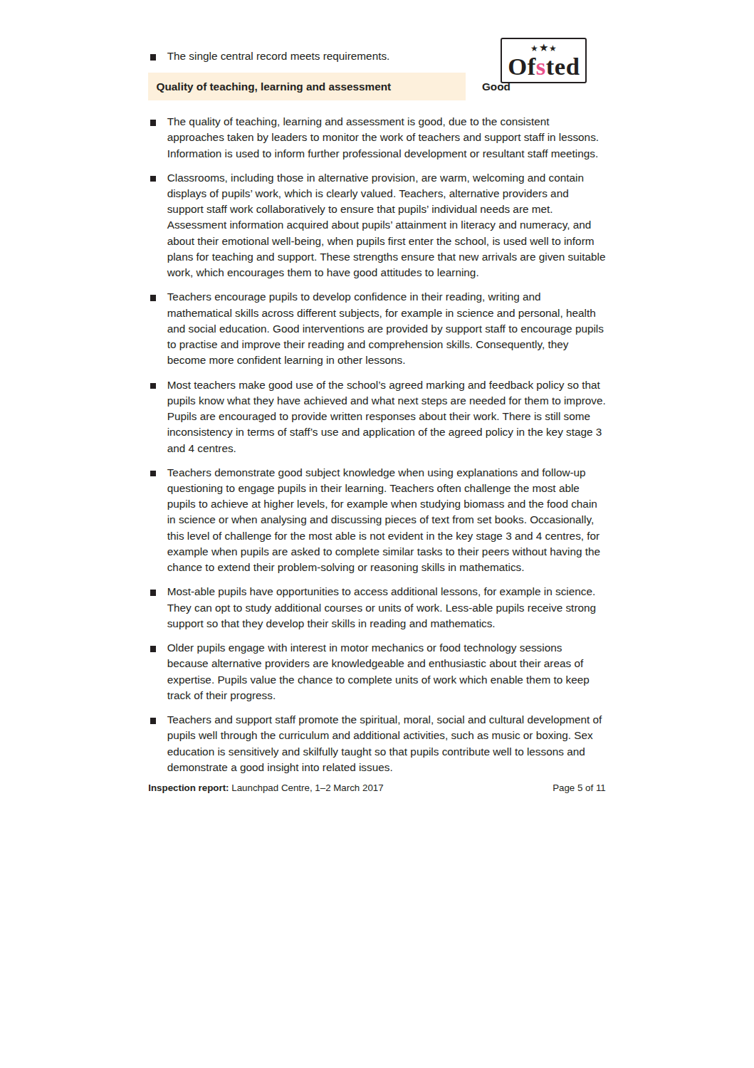★★★
Ofsted
The single central record meets requirements.
Quality of teaching, learning and assessment
Good
The quality of teaching, learning and assessment is good, due to the consistent approaches taken by leaders to monitor the work of teachers and support staff in lessons. Information is used to inform further professional development or resultant staff meetings.
Classrooms, including those in alternative provision, are warm, welcoming and contain displays of pupils’ work, which is clearly valued. Teachers, alternative providers and support staff work collaboratively to ensure that pupils’ individual needs are met. Assessment information acquired about pupils’ attainment in literacy and numeracy, and about their emotional well-being, when pupils first enter the school, is used well to inform plans for teaching and support. These strengths ensure that new arrivals are given suitable work, which encourages them to have good attitudes to learning.
Teachers encourage pupils to develop confidence in their reading, writing and mathematical skills across different subjects, for example in science and personal, health and social education. Good interventions are provided by support staff to encourage pupils to practise and improve their reading and comprehension skills. Consequently, they become more confident learning in other lessons.
Most teachers make good use of the school’s agreed marking and feedback policy so that pupils know what they have achieved and what next steps are needed for them to improve. Pupils are encouraged to provide written responses about their work. There is still some inconsistency in terms of staff’s use and application of the agreed policy in the key stage 3 and 4 centres.
Teachers demonstrate good subject knowledge when using explanations and follow-up questioning to engage pupils in their learning. Teachers often challenge the most able pupils to achieve at higher levels, for example when studying biomass and the food chain in science or when analysing and discussing pieces of text from set books. Occasionally, this level of challenge for the most able is not evident in the key stage 3 and 4 centres, for example when pupils are asked to complete similar tasks to their peers without having the chance to extend their problem-solving or reasoning skills in mathematics.
Most-able pupils have opportunities to access additional lessons, for example in science. They can opt to study additional courses or units of work. Less-able pupils receive strong support so that they develop their skills in reading and mathematics.
Older pupils engage with interest in motor mechanics or food technology sessions because alternative providers are knowledgeable and enthusiastic about their areas of expertise. Pupils value the chance to complete units of work which enable them to keep track of their progress.
Teachers and support staff promote the spiritual, moral, social and cultural development of pupils well through the curriculum and additional activities, such as music or boxing. Sex education is sensitively and skilfully taught so that pupils contribute well to lessons and demonstrate a good insight into related issues.
Inspection report: Launchpad Centre, 1–2 March 2017
Page 5 of 11